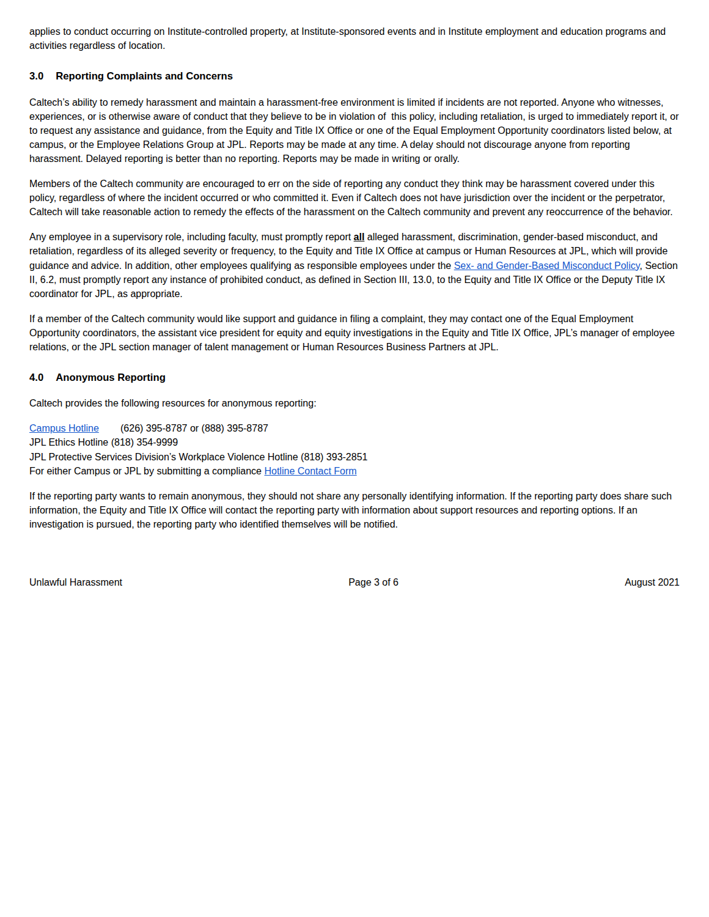applies to conduct occurring on Institute-controlled property, at Institute-sponsored events and in Institute employment and education programs and activities regardless of location.
3.0 Reporting Complaints and Concerns
Caltech’s ability to remedy harassment and maintain a harassment-free environment is limited if incidents are not reported. Anyone who witnesses, experiences, or is otherwise aware of conduct that they believe to be in violation of this policy, including retaliation, is urged to immediately report it, or to request any assistance and guidance, from the Equity and Title IX Office or one of the Equal Employment Opportunity coordinators listed below, at campus, or the Employee Relations Group at JPL. Reports may be made at any time. A delay should not discourage anyone from reporting harassment. Delayed reporting is better than no reporting. Reports may be made in writing or orally.
Members of the Caltech community are encouraged to err on the side of reporting any conduct they think may be harassment covered under this policy, regardless of where the incident occurred or who committed it. Even if Caltech does not have jurisdiction over the incident or the perpetrator, Caltech will take reasonable action to remedy the effects of the harassment on the Caltech community and prevent any reoccurrence of the behavior.
Any employee in a supervisory role, including faculty, must promptly report all alleged harassment, discrimination, gender-based misconduct, and retaliation, regardless of its alleged severity or frequency, to the Equity and Title IX Office at campus or Human Resources at JPL, which will provide guidance and advice. In addition, other employees qualifying as responsible employees under the Sex- and Gender-Based Misconduct Policy, Section II, 6.2, must promptly report any instance of prohibited conduct, as defined in Section III, 13.0, to the Equity and Title IX Office or the Deputy Title IX coordinator for JPL, as appropriate.
If a member of the Caltech community would like support and guidance in filing a complaint, they may contact one of the Equal Employment Opportunity coordinators, the assistant vice president for equity and equity investigations in the Equity and Title IX Office, JPL’s manager of employee relations, or the JPL section manager of talent management or Human Resources Business Partners at JPL.
4.0 Anonymous Reporting
Caltech provides the following resources for anonymous reporting:
Campus Hotline (626) 395-8787 or (888) 395-8787
JPL Ethics Hotline (818) 354-9999
JPL Protective Services Division’s Workplace Violence Hotline (818) 393-2851
For either Campus or JPL by submitting a compliance Hotline Contact Form
If the reporting party wants to remain anonymous, they should not share any personally identifying information. If the reporting party does share such information, the Equity and Title IX Office will contact the reporting party with information about support resources and reporting options. If an investigation is pursued, the reporting party who identified themselves will be notified.
Unlawful Harassment Page 3 of 6 August 2021